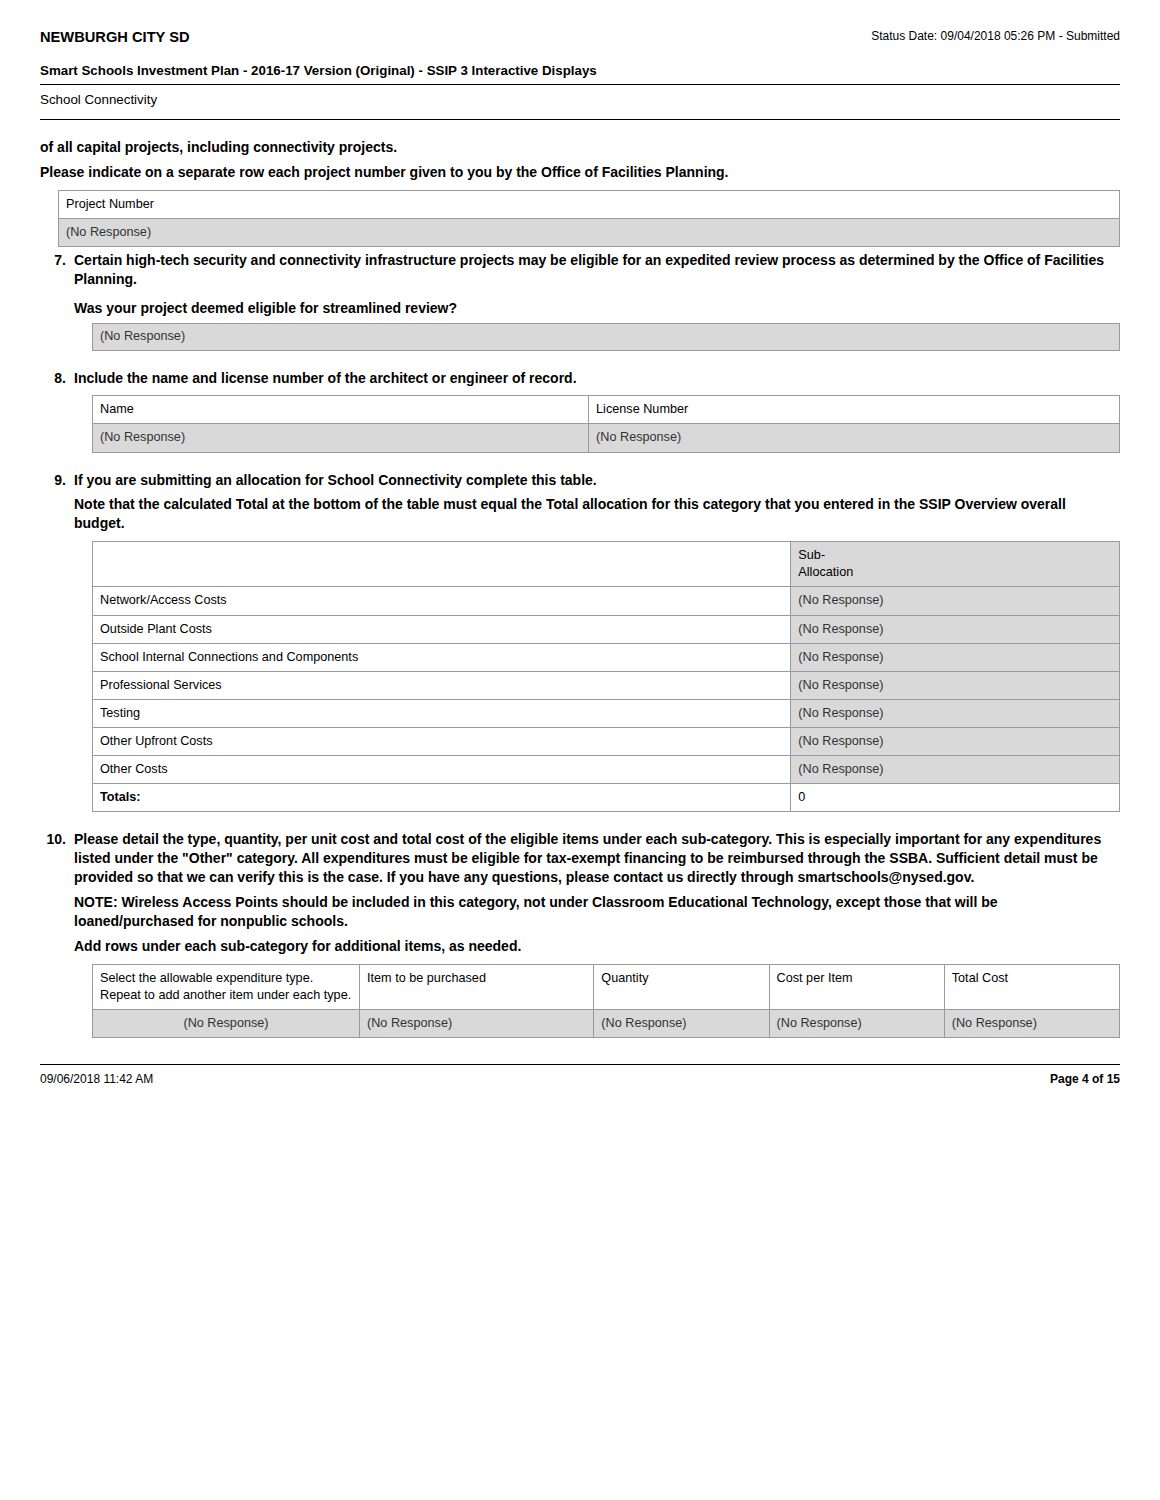NEWBURGH CITY SD
Status Date: 09/04/2018 05:26 PM - Submitted
Smart Schools Investment Plan - 2016-17 Version (Original) - SSIP 3 Interactive Displays
School Connectivity
of all capital projects, including connectivity projects.
Please indicate on a separate row each project number given to you by the Office of Facilities Planning.
| Project Number |
| (No Response) |
7.
Certain high-tech security and connectivity infrastructure projects may be eligible for an expedited review process as determined by the Office of Facilities Planning.
Was your project deemed eligible for streamlined review?
(No Response)
8.
Include the name and license number of the architect or engineer of record.
| Name | License Number |
| (No Response) | (No Response) |
9.
If you are submitting an allocation for School Connectivity complete this table.
Note that the calculated Total at the bottom of the table must equal the Total allocation for this category that you entered in the SSIP Overview overall budget.
| | Sub- Allocation |
| --- | --- |
| Network/Access Costs | (No Response) |
| Outside Plant Costs | (No Response) |
| School Internal Connections and Components | (No Response) |
| Professional Services | (No Response) |
| Testing | (No Response) |
| Other Upfront Costs | (No Response) |
| Other Costs | (No Response) |
| Totals: | 0 |
10.
Please detail the type, quantity, per unit cost and total cost of the eligible items under each sub-category. This is especially important for any expenditures listed under the "Other" category. All expenditures must be eligible for tax-exempt financing to be reimbursed through the SSBA. Sufficient detail must be provided so that we can verify this is the case. If you have any questions, please contact us directly through smartschools@nysed.gov.
NOTE: Wireless Access Points should be included in this category, not under Classroom Educational Technology, except those that will be loaned/purchased for nonpublic schools.
Add rows under each sub-category for additional items, as needed.
| Select the allowable expenditure type. Repeat to add another item under each type. | Item to be purchased | Quantity | Cost per Item | Total Cost |
| --- | --- | --- | --- | --- |
| (No Response) | (No Response) | (No Response) | (No Response) | (No Response) |
09/06/2018 11:42 AM
Page 4 of 15